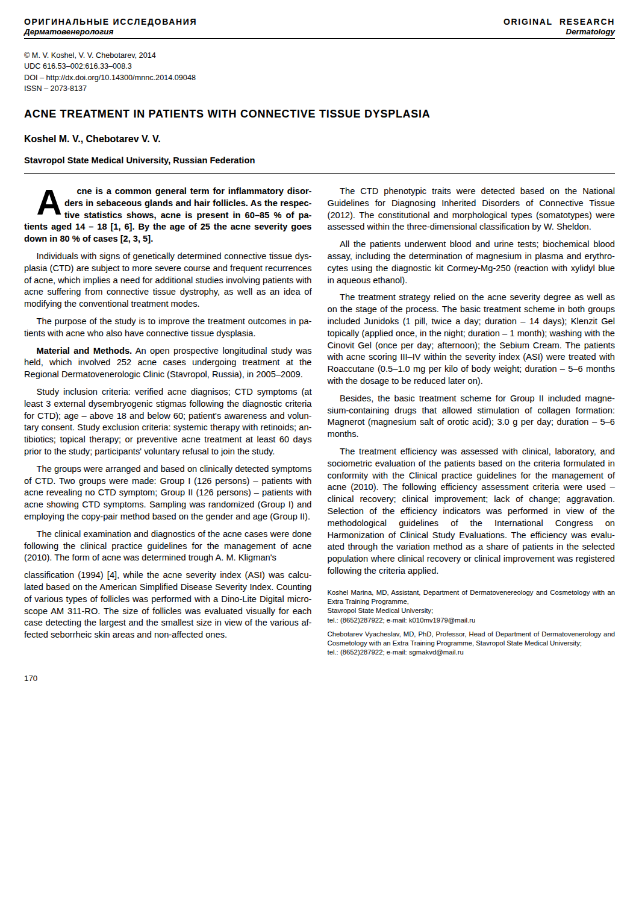Оригинальные исследования
Дерматовенерология
Original Research
Dermatology
© M. V. Koshel, V. V. Chebotarev, 2014
UDC 616.53–002:616.33–008.3
DOI – http://dx.doi.org/10.14300/mnnc.2014.09048
ISSN – 2073-8137
Acne treatment in patients with connective tissue dysplasia
Koshel M. V., Chebotarev V. V.
Stavropol State Medical University, Russian Federation
Acne is a common general term for inflammatory disorders in sebaceous glands and hair follicles. As the respective statistics shows, acne is present in 60–85 % of patients aged 14 – 18 [1, 6]. By the age of 25 the acne severity goes down in 80 % of cases [2, 3, 5].
Individuals with signs of genetically determined connective tissue dysplasia (CTD) are subject to more severe course and frequent recurrences of acne, which implies a need for additional studies involving patients with acne suffering from connective tissue dystrophy, as well as an idea of modifying the conventional treatment modes.
The purpose of the study is to improve the treatment outcomes in patients with acne who also have connective tissue dysplasia.
Material and Methods. An open prospective longitudinal study was held, which involved 252 acne cases undergoing treatment at the Regional Dermatovenerologic Clinic (Stavropol, Russia), in 2005–2009.
Study inclusion criteria: verified acne diagnisos; CTD symptoms (at least 3 external dysembryogenic stigmas following the diagnostic criteria for CTD); age – above 18 and below 60; patient's awareness and voluntary consent. Study exclusion criteria: systemic therapy with retinoids; antibiotics; topical therapy; or preventive acne treatment at least 60 days prior to the study; participants' voluntary refusal to join the study.
The groups were arranged and based on clinically detected symptoms of CTD. Two groups were made: Group I (126 persons) – patients with acne revealing no CTD symptom; Group II (126 persons) – patients with acne showing CTD symptoms. Sampling was randomized (Group I) and employing the copy-pair method based on the gender and age (Group II).
The clinical examination and diagnostics of the acne cases were done following the clinical practice guidelines for the management of acne (2010). The form of acne was determined trough A. M. Kligman's
classification (1994) [4], while the acne severity index (ASI) was calculated based on the American Simplified Disease Severity Index. Counting of various types of follicles was performed with a Dino-Lite Digital microscope AM 311-RO. The size of follicles was evaluated visually for each case detecting the largest and the smallest size in view of the various affected seborrheic skin areas and non-affected ones.
The CTD phenotypic traits were detected based on the National Guidelines for Diagnosing Inherited Disorders of Connective Tissue (2012). The constitutional and morphological types (somatotypes) were assessed within the three-dimensional classification by W. Sheldon.
All the patients underwent blood and urine tests; biochemical blood assay, including the determination of magnesium in plasma and erythrocytes using the diagnostic kit Cormey-Mg-250 (reaction with xylidyl blue in aqueous ethanol).
The treatment strategy relied on the acne severity degree as well as on the stage of the process. The basic treatment scheme in both groups included Junidoks (1 pill, twice a day; duration – 14 days); Klenzit Gel topically (applied once, in the night; duration – 1 month); washing with the Cinovit Gel (once per day; afternoon); the Sebium Cream. The patients with acne scoring III–IV within the severity index (ASI) were treated with Roaccutane (0.5–1.0 mg per kilo of body weight; duration – 5–6 months with the dosage to be reduced later on).
Besides, the basic treatment scheme for Group II included magnesium-containing drugs that allowed stimulation of collagen formation: Magnerot (magnesium salt of orotic acid); 3.0 g per day; duration – 5–6 months.
The treatment efficiency was assessed with clinical, laboratory, and sociometric evaluation of the patients based on the criteria formulated in conformity with the Clinical practice guidelines for the management of acne (2010). The following efficiency assessment criteria were used – clinical recovery; clinical improvement; lack of change; aggravation. Selection of the efficiency indicators was performed in view of the methodological guidelines of the International Congress on Harmonization of Clinical Study Evaluations. The efficiency was evaluated through the variation method as a share of patients in the selected population where clinical recovery or clinical improvement was registered following the criteria applied.
Koshel Marina, MD, Assistant, Department of Dermatovenereology and Cosmetology with an Extra Training Programme,
Stavropol State Medical University;
tel.: (8652)287922; e-mail: k010mv1979@mail.ru
Chebotarev Vyacheslav, MD, PhD, Professor, Head of Department of Dermatovenerology and Cosmetology with an Extra Training Programme, Stavropol State Medical University;
tel.: (8652)287922; e-mail: sgmakvd@mail.ru
170